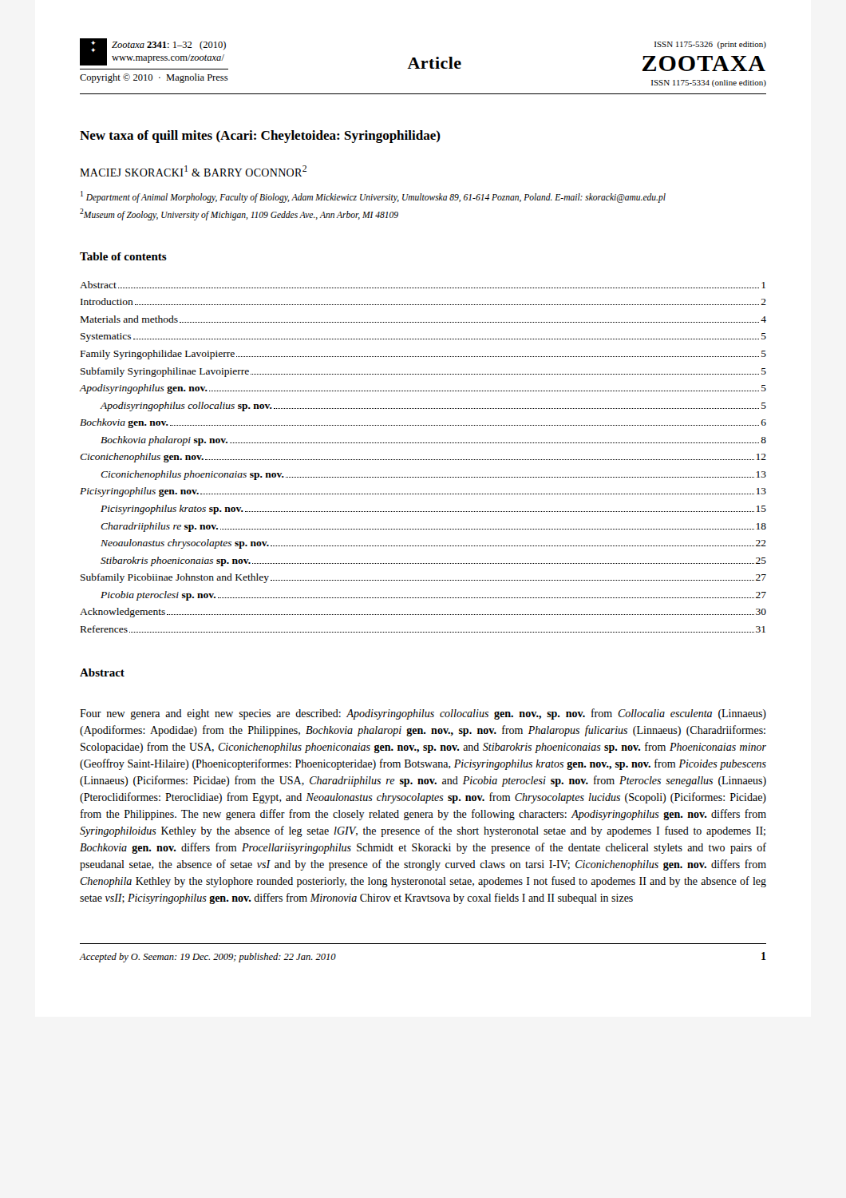✦✦Zootaxa 2341: 1–32 (2010)
www.mapress.com/zootaxa/
Copyright © 2010 · Magnolia Press
Article
ISSN 1175-5326 (print edition)
ZOOTAXA
ISSN 1175-5334 (online edition)
New taxa of quill mites (Acari: Cheyletoidea: Syringophilidae)
MACIEJ SKORACKI1 & BARRY OCONNOR2
1 Department of Animal Morphology, Faculty of Biology, Adam Mickiewicz University, Umultowska 89, 61-614 Poznan, Poland. E-mail: skoracki@amu.edu.pl
2Museum of Zoology, University of Michigan, 1109 Geddes Ave., Ann Arbor, MI 48109
Table of contents
Abstract 1
Introduction 2
Materials and methods 4
Systematics 5
Family Syringophilidae Lavoipierre 5
Subfamily Syringophilinae Lavoipierre 5
Apodisyringophilus gen. nov. 5
Apodisyringophilus collocalius sp. nov. 5
Bochkovia gen. nov. 6
Bochkovia phalaropi sp. nov. 8
Ciconichenophilus gen. nov. 12
Ciconichenophilus phoeniconaias sp. nov. 13
Picisyringophilus gen. nov. 13
Picisyringophilus kratos sp. nov. 15
Charadriiphilus re sp. nov. 18
Neoaulonastus chrysocolaptes sp. nov. 22
Stibarokris phoeniconaias sp. nov. 25
Subfamily Picobiinae Johnston and Kethley 27
Picobia pteroclesi sp. nov. 27
Acknowledgements 30
References 31
Abstract
Four new genera and eight new species are described: Apodisyringophilus collocalius gen. nov., sp. nov. from Collocalia esculenta (Linnaeus) (Apodiformes: Apodidae) from the Philippines, Bochkovia phalaropi gen. nov., sp. nov. from Phalaropus fulicarius (Linnaeus) (Charadriiformes: Scolopacidae) from the USA, Ciconichenophilus phoeniconaias gen. nov., sp. nov. and Stibarokris phoeniconaias sp. nov. from Phoeniconaias minor (Geoffroy Saint-Hilaire) (Phoenicopteriformes: Phoenicopteridae) from Botswana, Picisyringophilus kratos gen. nov., sp. nov. from Picoides pubescens (Linnaeus) (Piciformes: Picidae) from the USA, Charadriiphilus re sp. nov. and Picobia pteroclesi sp. nov. from Pterocles senegallus (Linnaeus) (Pteroclidiformes: Pteroclidiae) from Egypt, and Neoaulonastus chrysocolaptes sp. nov. from Chrysocolaptes lucidus (Scopoli) (Piciformes: Picidae) from the Philippines. The new genera differ from the closely related genera by the following characters: Apodisyringophilus gen. nov. differs from Syringophiloidus Kethley by the absence of leg setae lGIV, the presence of the short hysteronotal setae and by apodemes I fused to apodemes II; Bochkovia gen. nov. differs from Procellariisyringophilus Schmidt et Skoracki by the presence of the dentate cheliceral stylets and two pairs of pseudanal setae, the absence of setae vsI and by the presence of the strongly curved claws on tarsi I-IV; Ciconichenophilus gen. nov. differs from Chenophila Kethley by the stylophore rounded posteriorly, the long hysteronotal setae, apodemes I not fused to apodemes II and by the absence of leg setae vsII; Picisyringophilus gen. nov. differs from Mironovia Chirov et Kravtsova by coxal fields I and II subequal in sizes
Accepted by O. Seeman: 19 Dec. 2009; published: 22 Jan. 2010
1